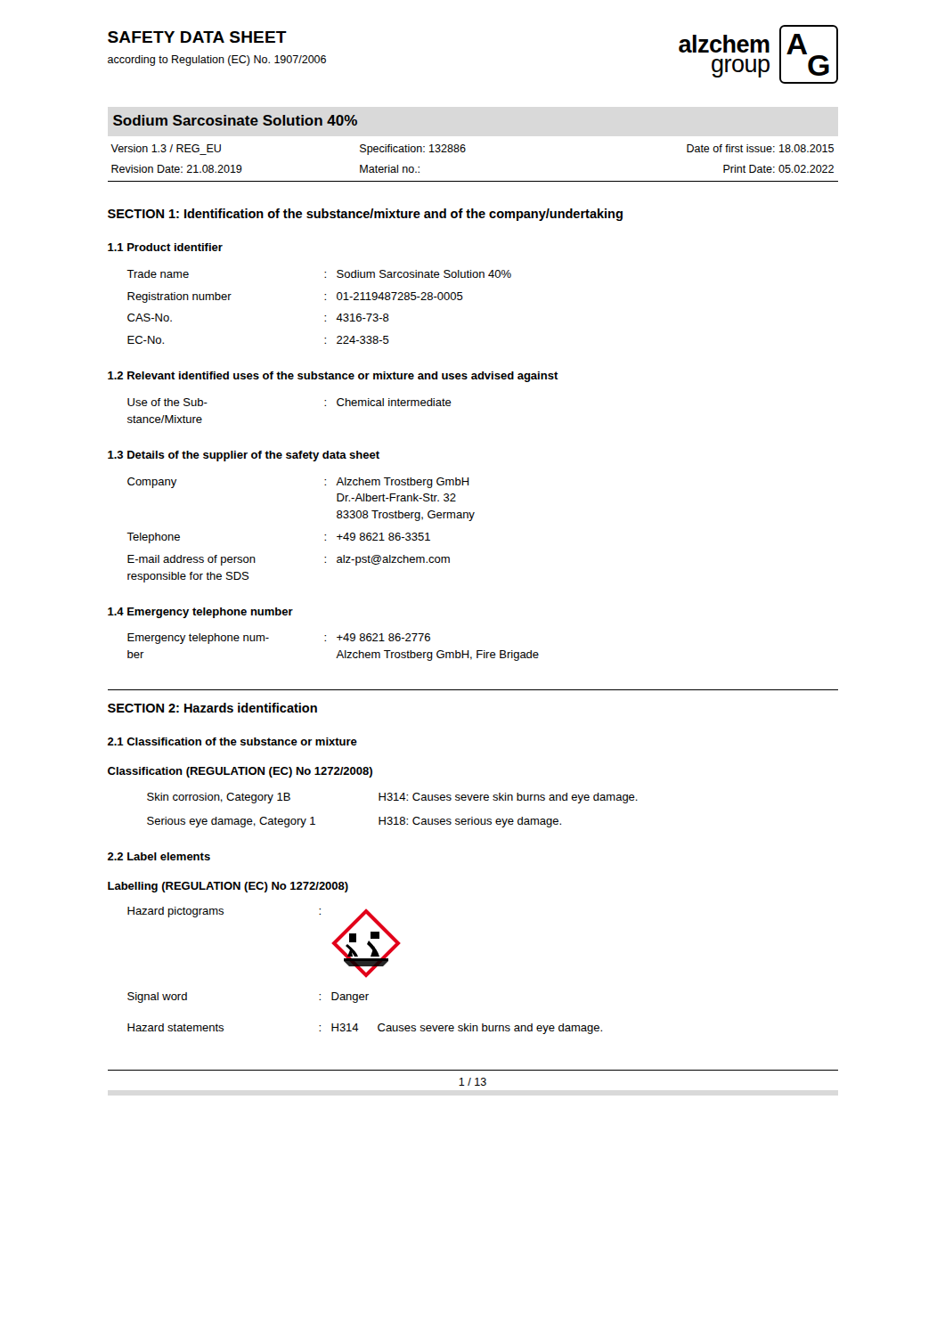SAFETY DATA SHEET
according to Regulation (EC) No. 1907/2006
alzchem group
Sodium Sarcosinate Solution 40%
| Version 1.3 / REG_EU | Specification: 132886 | Date of first issue: 18.08.2015 |
| Revision Date: 21.08.2019 | Material no.: | Print Date: 05.02.2022 |
SECTION 1: Identification of the substance/mixture and of the company/undertaking
1.1 Product identifier
| Trade name | : | Sodium Sarcosinate Solution 40% |
| Registration number | : | 01-2119487285-28-0005 |
| CAS-No. | : | 4316-73-8 |
| EC-No. | : | 224-338-5 |
1.2 Relevant identified uses of the substance or mixture and uses advised against
| Use of the Sub- stance/Mixture | : | Chemical intermediate |
1.3 Details of the supplier of the safety data sheet
| Company | : | Alzchem Trostberg GmbH Dr.-Albert-Frank-Str. 32 83308 Trostberg, Germany |
| Telephone | : | +49 8621 86-3351 |
| E-mail address of person responsible for the SDS | : | alz-pst@alzchem.com |
1.4 Emergency telephone number
| Emergency telephone num- ber | : | +49 8621 86-2776 Alzchem Trostberg GmbH, Fire Brigade |
SECTION 2: Hazards identification
2.1 Classification of the substance or mixture
Classification (REGULATION (EC) No 1272/2008)
| Skin corrosion, Category 1B | H314: Causes severe skin burns and eye damage. |
| Serious eye damage, Category 1 | H318: Causes serious eye damage. |
2.2 Label elements
Labelling (REGULATION (EC) No 1272/2008)
| Hazard pictograms | : | |
| Signal word | : | Danger |
| Hazard statements | : | H314 | Causes severe skin burns and eye damage. |
1 / 13